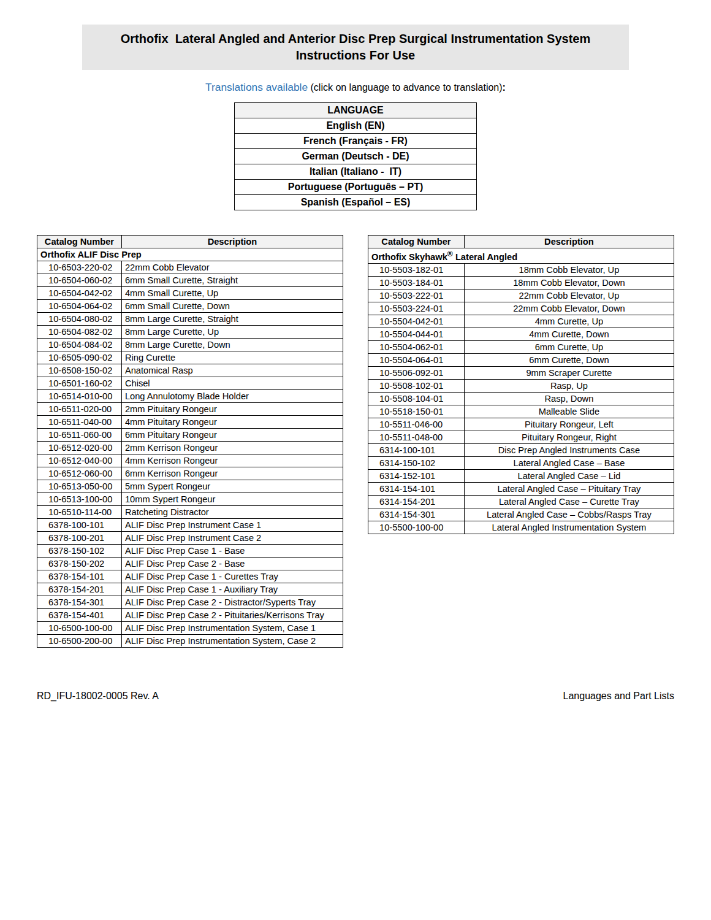Orthofix Lateral Angled and Anterior Disc Prep Surgical Instrumentation System Instructions For Use
Translations available (click on language to advance to translation):
| LANGUAGE |
| --- |
| English (EN) |
| French (Français - FR) |
| German (Deutsch - DE) |
| Italian (Italiano - IT) |
| Portuguese (Português – PT) |
| Spanish (Español – ES) |
| Catalog Number | Description |
| --- | --- |
| Orthofix ALIF Disc Prep |
| 10-6503-220-02 | 22mm Cobb Elevator |
| 10-6504-060-02 | 6mm Small Curette, Straight |
| 10-6504-042-02 | 4mm Small Curette, Up |
| 10-6504-064-02 | 6mm Small Curette, Down |
| 10-6504-080-02 | 8mm Large Curette, Straight |
| 10-6504-082-02 | 8mm Large Curette, Up |
| 10-6504-084-02 | 8mm Large Curette, Down |
| 10-6505-090-02 | Ring Curette |
| 10-6508-150-02 | Anatomical Rasp |
| 10-6501-160-02 | Chisel |
| 10-6514-010-00 | Long Annulotomy Blade Holder |
| 10-6511-020-00 | 2mm Pituitary Rongeur |
| 10-6511-040-00 | 4mm Pituitary Rongeur |
| 10-6511-060-00 | 6mm Pituitary Rongeur |
| 10-6512-020-00 | 2mm Kerrison Rongeur |
| 10-6512-040-00 | 4mm Kerrison Rongeur |
| 10-6512-060-00 | 6mm Kerrison Rongeur |
| 10-6513-050-00 | 5mm Sypert Rongeur |
| 10-6513-100-00 | 10mm Sypert Rongeur |
| 10-6510-114-00 | Ratcheting Distractor |
| 6378-100-101 | ALIF Disc Prep Instrument Case 1 |
| 6378-100-201 | ALIF Disc Prep Instrument Case 2 |
| 6378-150-102 | ALIF Disc Prep Case 1 - Base |
| 6378-150-202 | ALIF Disc Prep Case 2 - Base |
| 6378-154-101 | ALIF Disc Prep Case 1 - Curettes Tray |
| 6378-154-201 | ALIF Disc Prep Case 1 - Auxiliary Tray |
| 6378-154-301 | ALIF Disc Prep Case 2 - Distractor/Syperts Tray |
| 6378-154-401 | ALIF Disc Prep Case 2 - Pituitaries/Kerrisons Tray |
| 10-6500-100-00 | ALIF Disc Prep Instrumentation System, Case 1 |
| 10-6500-200-00 | ALIF Disc Prep Instrumentation System, Case 2 |
| Catalog Number | Description |
| --- | --- |
| Orthofix Skyhawk ® Lateral Angled |
| 10-5503-182-01 | 18mm Cobb Elevator, Up |
| 10-5503-184-01 | 18mm Cobb Elevator, Down |
| 10-5503-222-01 | 22mm Cobb Elevator, Up |
| 10-5503-224-01 | 22mm Cobb Elevator, Down |
| 10-5504-042-01 | 4mm Curette, Up |
| 10-5504-044-01 | 4mm Curette, Down |
| 10-5504-062-01 | 6mm Curette, Up |
| 10-5504-064-01 | 6mm Curette, Down |
| 10-5506-092-01 | 9mm Scraper Curette |
| 10-5508-102-01 | Rasp, Up |
| 10-5508-104-01 | Rasp, Down |
| 10-5518-150-01 | Malleable Slide |
| 10-5511-046-00 | Pituitary Rongeur, Left |
| 10-5511-048-00 | Pituitary Rongeur, Right |
| 6314-100-101 | Disc Prep Angled Instruments Case |
| 6314-150-102 | Lateral Angled Case – Base |
| 6314-152-101 | Lateral Angled Case – Lid |
| 6314-154-101 | Lateral Angled Case – Pituitary Tray |
| 6314-154-201 | Lateral Angled Case – Curette Tray |
| 6314-154-301 | Lateral Angled Case – Cobbs/Rasps Tray |
| 10-5500-100-00 | Lateral Angled Instrumentation System |
RD_IFU-18002-0005 Rev. A Languages and Part Lists